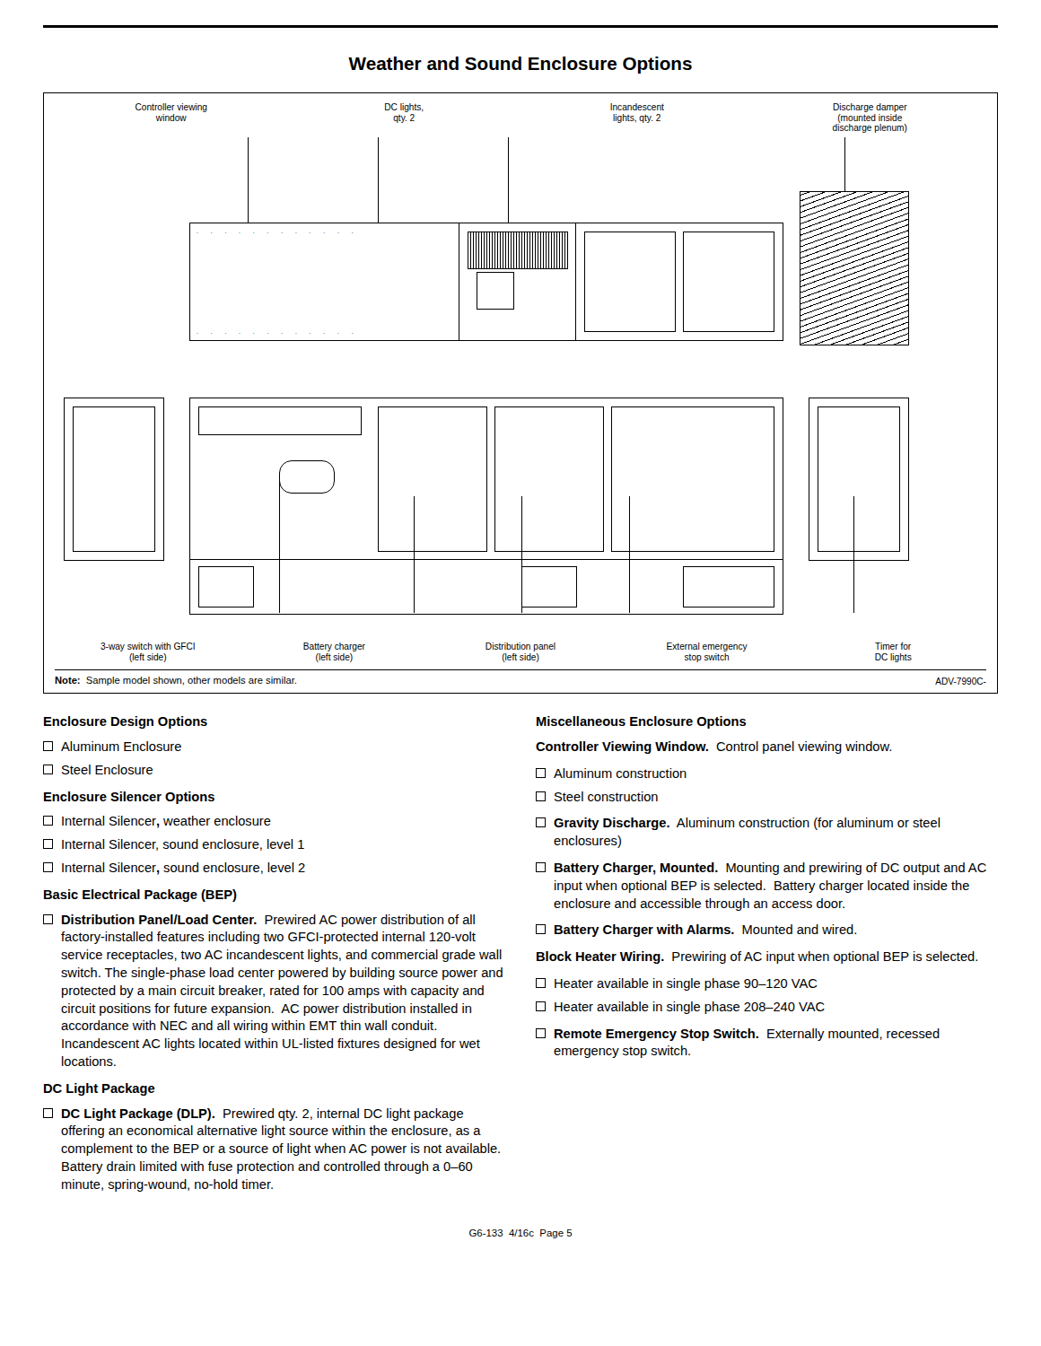Weather and Sound Enclosure Options
Controller viewing
window
DC lights,
qty. 2
Incandescent
lights, qty. 2
Discharge damper
(mounted inside
discharge plenum)
. . . . . . . . . . . .
. . . . . . . . . . . .
3-way switch with GFCI
(left side)
Battery charger
(left side)
Distribution panel
(left side)
External emergency
stop switch
Timer for
DC lights
Note: Sample model shown, other models are similar. ADV-7990C-
Enclosure Design Options
Aluminum Enclosure
Steel Enclosure
Enclosure Silencer Options
Internal Silencer, weather enclosure
Internal Silencer, sound enclosure, level 1
Internal Silencer, sound enclosure, level 2
Basic Electrical Package (BEP)
Distribution Panel/Load Center. Prewired AC power distribution of all factory-installed features including two GFCI-protected internal 120-volt service receptacles, two AC incandescent lights, and commercial grade wall switch. The single-phase load center powered by building source power and protected by a main circuit breaker, rated for 100 amps with capacity and circuit positions for future expansion. AC power distribution installed in accordance with NEC and all wiring within EMT thin wall conduit. Incandescent AC lights located within UL-listed fixtures designed for wet locations.
DC Light Package
DC Light Package (DLP). Prewired qty. 2, internal DC light package offering an economical alternative light source within the enclosure, as a complement to the BEP or a source of light when AC power is not available. Battery drain limited with fuse protection and controlled through a 0–60 minute, spring-wound, no-hold timer.
Miscellaneous Enclosure Options
Controller Viewing Window. Control panel viewing window.
Aluminum construction
Steel construction
Gravity Discharge. Aluminum construction (for aluminum or steel enclosures)
Battery Charger, Mounted. Mounting and prewiring of DC output and AC input when optional BEP is selected. Battery charger located inside the enclosure and accessible through an access door.
Battery Charger with Alarms. Mounted and wired.
Block Heater Wiring. Prewiring of AC input when optional BEP is selected.
Heater available in single phase 90–120 VAC
Heater available in single phase 208–240 VAC
Remote Emergency Stop Switch. Externally mounted, recessed emergency stop switch.
G6-133 4/16c Page 5